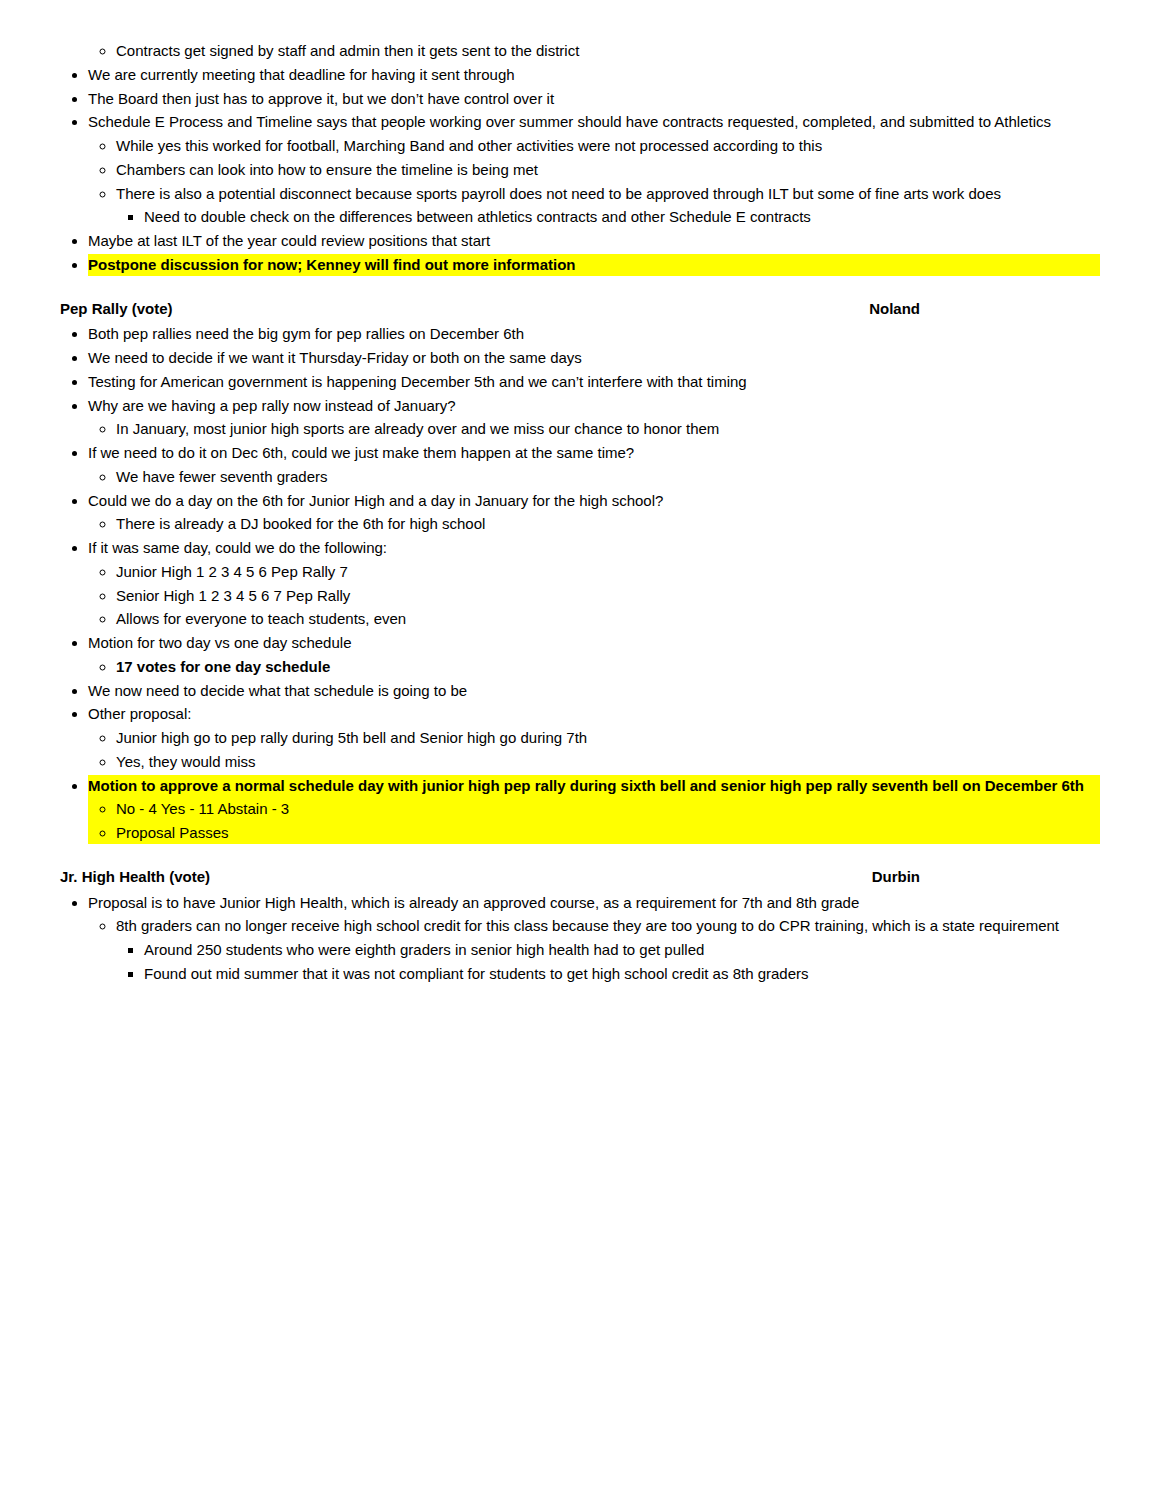Contracts get signed by staff and admin then it gets sent to the district
We are currently meeting that deadline for having it sent through
The Board then just has to approve it, but we don’t have control over it
Schedule E Process and Timeline says that people working over summer should have contracts requested, completed, and submitted to Athletics
While yes this worked for football, Marching Band and other activities were not processed according to this
Chambers can look into how to ensure the timeline is being met
There is also a potential disconnect because sports payroll does not need to be approved through ILT but some of fine arts work does
Need to double check on the differences between athletics contracts and other Schedule E contracts
Maybe at last ILT of the year could review positions that start
Postpone discussion for now; Kenney will find out more information
Pep Rally (vote) Noland
Both pep rallies need the big gym for pep rallies on December 6th
We need to decide if we want it Thursday-Friday or both on the same days
Testing for American government is happening December 5th and we can’t interfere with that timing
Why are we having a pep rally now instead of January?
In January, most junior high sports are already over and we miss our chance to honor them
If we need to do it on Dec 6th, could we just make them happen at the same time?
We have fewer seventh graders
Could we do a day on the 6th for Junior High and a day in January for the high school?
There is already a DJ booked for the 6th for high school
If it was same day, could we do the following:
Junior High 1 2 3 4 5 6 Pep Rally 7
Senior High 1 2 3 4 5 6 7 Pep Rally
Allows for everyone to teach students, even
Motion for two day vs one day schedule
17 votes for one day schedule
We now need to decide what that schedule is going to be
Other proposal:
Junior high go to pep rally during 5th bell and Senior high go during 7th
Yes, they would miss
Motion to approve a normal schedule day with junior high pep rally during sixth bell and senior high pep rally seventh bell on December 6th
No - 4 Yes - 11 Abstain - 3
Proposal Passes
Jr. High Health (vote) Durbin
Proposal is to have Junior High Health, which is already an approved course, as a requirement for 7th and 8th grade
8th graders can no longer receive high school credit for this class because they are too young to do CPR training, which is a state requirement
Around 250 students who were eighth graders in senior high health had to get pulled
Found out mid summer that it was not compliant for students to get high school credit as 8th graders